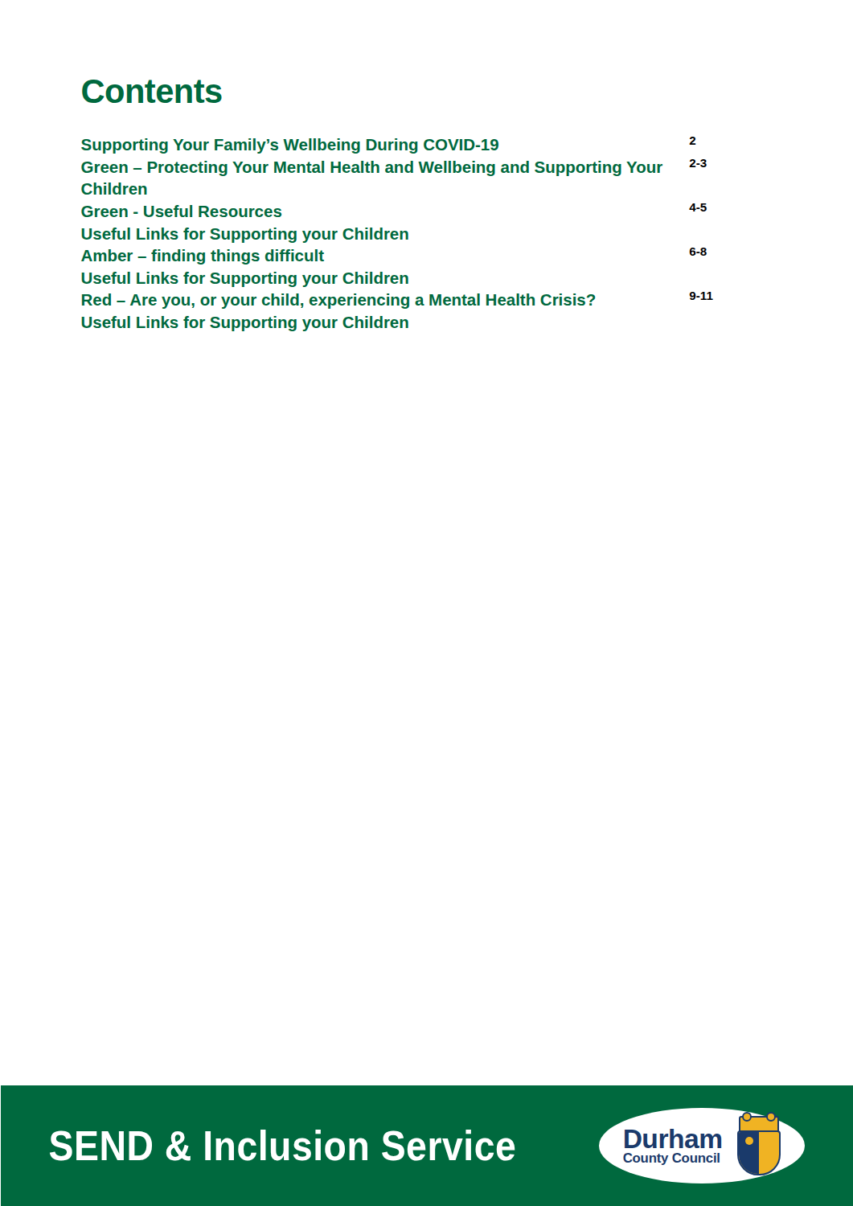Contents
| Supporting Your Family’s Wellbeing During COVID-19 | 2 |
| Green – Protecting Your Mental Health and Wellbeing and Supporting Your Children | 2-3 |
| Green - Useful Resources Useful Links for Supporting your Children | 4-5 |
| Amber – finding things difficult Useful Links for Supporting your Children | 6-8 |
| Red – Are you, or your child, experiencing a Mental Health Crisis? Useful Links for Supporting your Children | 9-11 |
SEND & Inclusion Service
Durham County Council